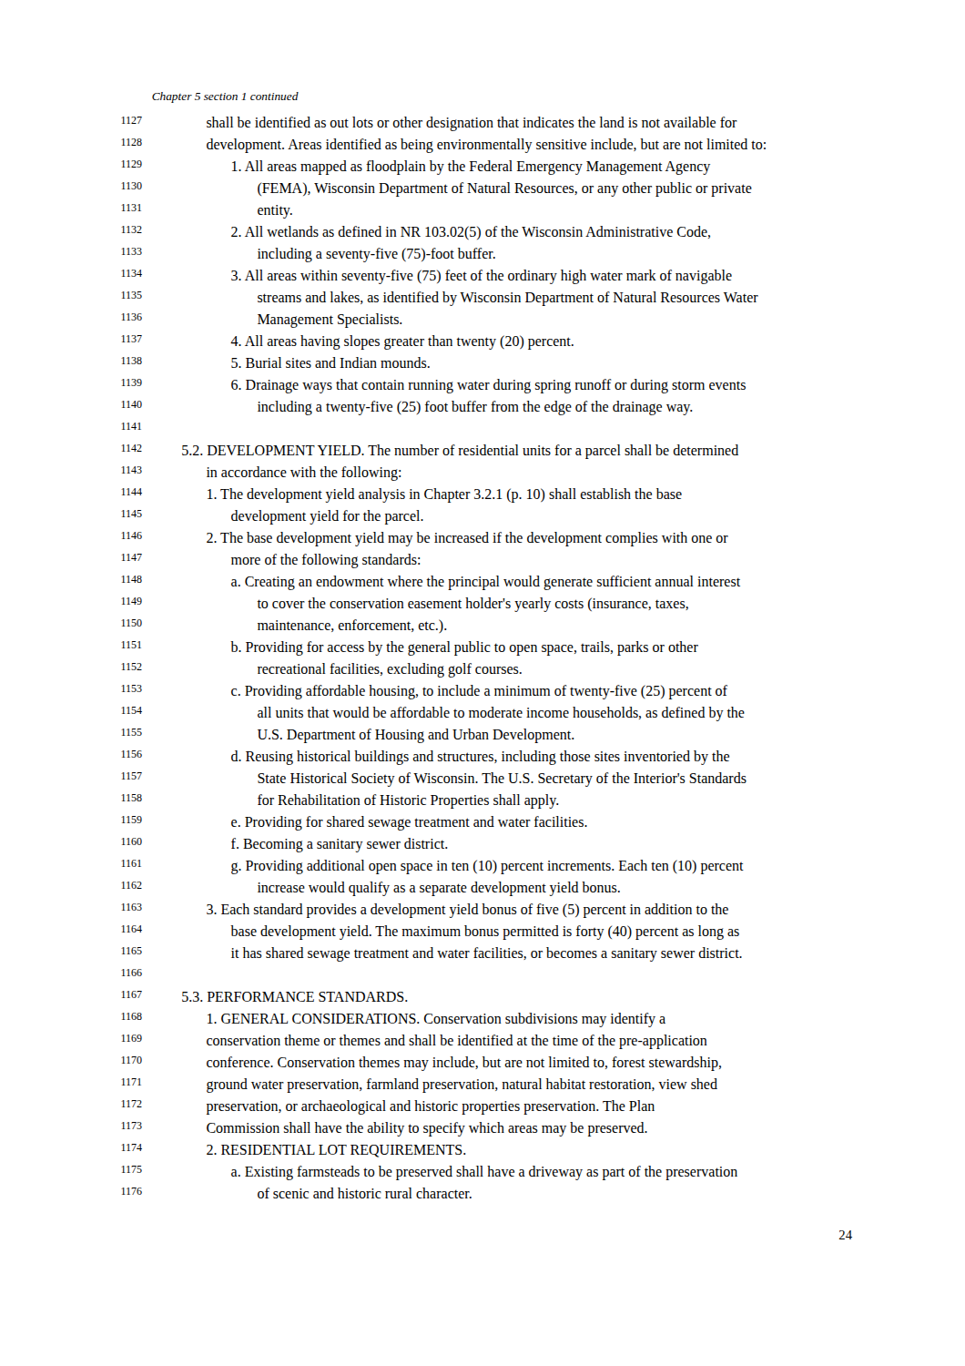Chapter 5 section 1 continued
1127
shall be identified as out lots or other designation that indicates the land is not available for
1128
development. Areas identified as being environmentally sensitive include, but are not limited to:
1129
1. All areas mapped as floodplain by the Federal Emergency Management Agency
1130
(FEMA), Wisconsin Department of Natural Resources, or any other public or private
1131
entity.
1132
2. All wetlands as defined in NR 103.02(5) of the Wisconsin Administrative Code,
1133
including a seventy-five (75)-foot buffer.
1134
3. All areas within seventy-five (75) feet of the ordinary high water mark of navigable
1135
streams and lakes, as identified by Wisconsin Department of Natural Resources Water
1136
Management Specialists.
1137
4. All areas having slopes greater than twenty (20) percent.
1138
5. Burial sites and Indian mounds.
1139
6. Drainage ways that contain running water during spring runoff or during storm events
1140
including a twenty-five (25) foot buffer from the edge of the drainage way.
1141
1142
5.2. DEVELOPMENT YIELD. The number of residential units for a parcel shall be determined
1143
in accordance with the following:
1144
1. The development yield analysis in Chapter 3.2.1 (p. 10) shall establish the base
1145
development yield for the parcel.
1146
2. The base development yield may be increased if the development complies with one or
1147
more of the following standards:
1148
a. Creating an endowment where the principal would generate sufficient annual interest
1149
to cover the conservation easement holder's yearly costs (insurance, taxes,
1150
maintenance, enforcement, etc.).
1151
b. Providing for access by the general public to open space, trails, parks or other
1152
recreational facilities, excluding golf courses.
1153
c. Providing affordable housing, to include a minimum of twenty-five (25) percent of
1154
all units that would be affordable to moderate income households, as defined by the
1155
U.S. Department of Housing and Urban Development.
1156
d. Reusing historical buildings and structures, including those sites inventoried by the
1157
State Historical Society of Wisconsin. The U.S. Secretary of the Interior's Standards
1158
for Rehabilitation of Historic Properties shall apply.
1159
e. Providing for shared sewage treatment and water facilities.
1160
f. Becoming a sanitary sewer district.
1161
g. Providing additional open space in ten (10) percent increments. Each ten (10) percent
1162
increase would qualify as a separate development yield bonus.
1163
3. Each standard provides a development yield bonus of five (5) percent in addition to the
1164
base development yield. The maximum bonus permitted is forty (40) percent as long as
1165
it has shared sewage treatment and water facilities, or becomes a sanitary sewer district.
1166
1167
5.3. PERFORMANCE STANDARDS.
1168
1. GENERAL CONSIDERATIONS. Conservation subdivisions may identify a
1169
conservation theme or themes and shall be identified at the time of the pre-application
1170
conference. Conservation themes may include, but are not limited to, forest stewardship,
1171
ground water preservation, farmland preservation, natural habitat restoration, view shed
1172
preservation, or archaeological and historic properties preservation. The Plan
1173
Commission shall have the ability to specify which areas may be preserved.
1174
2. RESIDENTIAL LOT REQUIREMENTS.
1175
a. Existing farmsteads to be preserved shall have a driveway as part of the preservation
1176
of scenic and historic rural character.
24